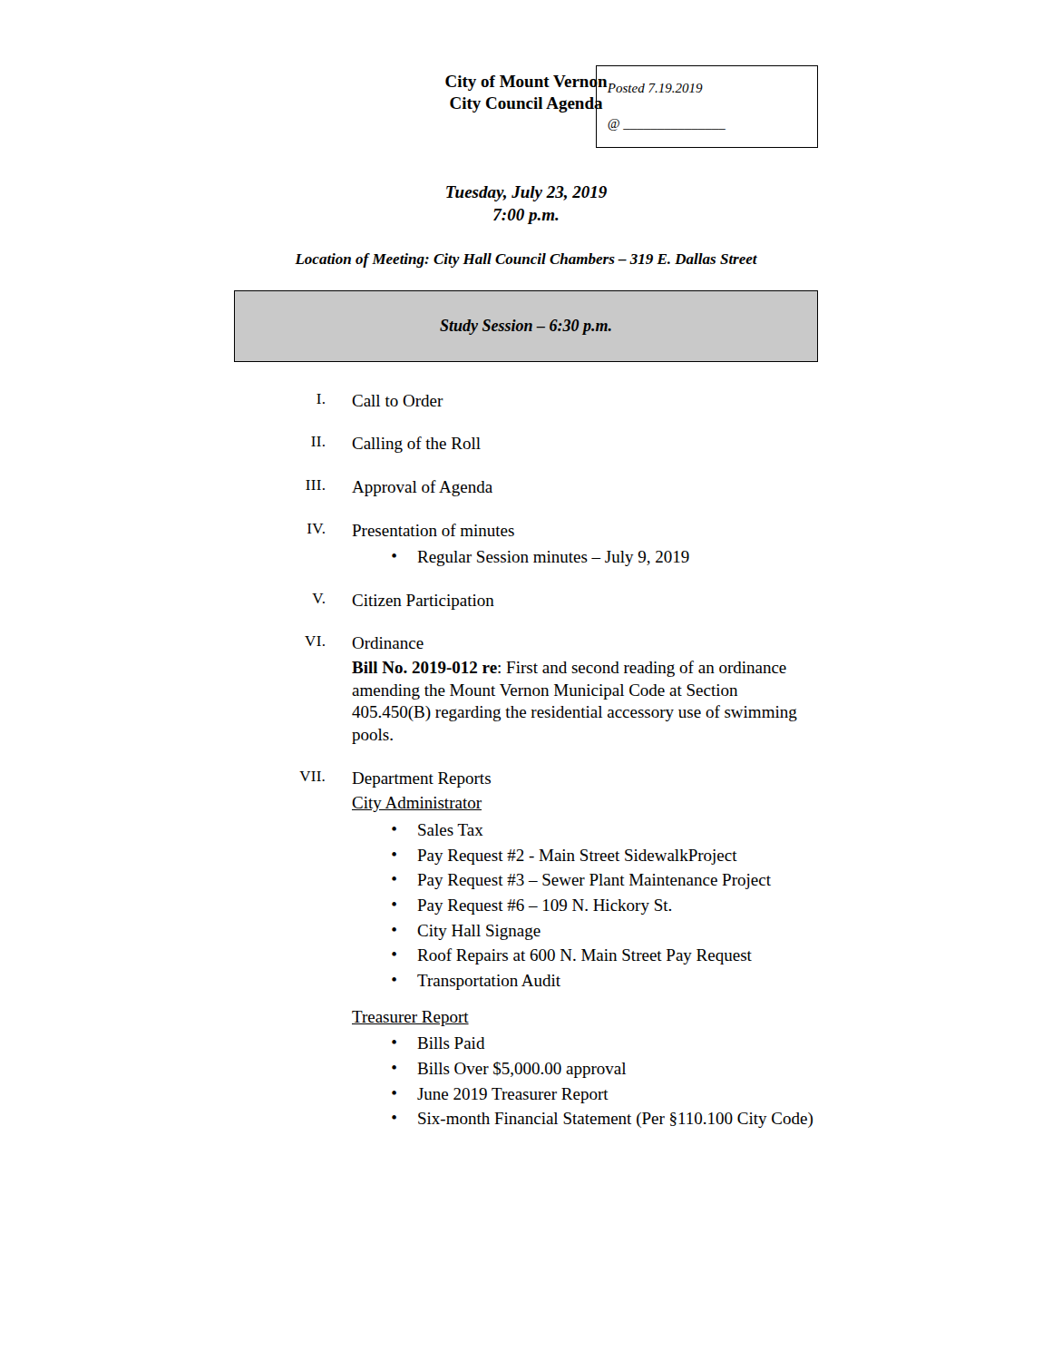City of Mount Vernon
City Council Agenda
Posted 7.19.2019
@ _______________
Tuesday, July 23, 2019
7:00 p.m.
Location of Meeting: City Hall Council Chambers – 319 E. Dallas Street
Study Session – 6:30 p.m.
I. Call to Order
II. Calling of the Roll
III. Approval of Agenda
IV. Presentation of minutes
Regular Session minutes – July 9, 2019
V. Citizen Participation
VI. Ordinance Bill No. 2019-012 re: First and second reading of an ordinance amending the Mount Vernon Municipal Code at Section 405.450(B) regarding the residential accessory use of swimming pools.
VII. Department Reports City Administrator
Sales Tax
Pay Request #2 - Main Street SidewalkProject
Pay Request #3 – Sewer Plant Maintenance Project
Pay Request #6 – 109 N. Hickory St.
City Hall Signage
Roof Repairs at 600 N. Main Street Pay Request
Transportation Audit
Treasurer Report
Bills Paid
Bills Over $5,000.00 approval
June 2019 Treasurer Report
Six-month Financial Statement (Per §110.100 City Code)